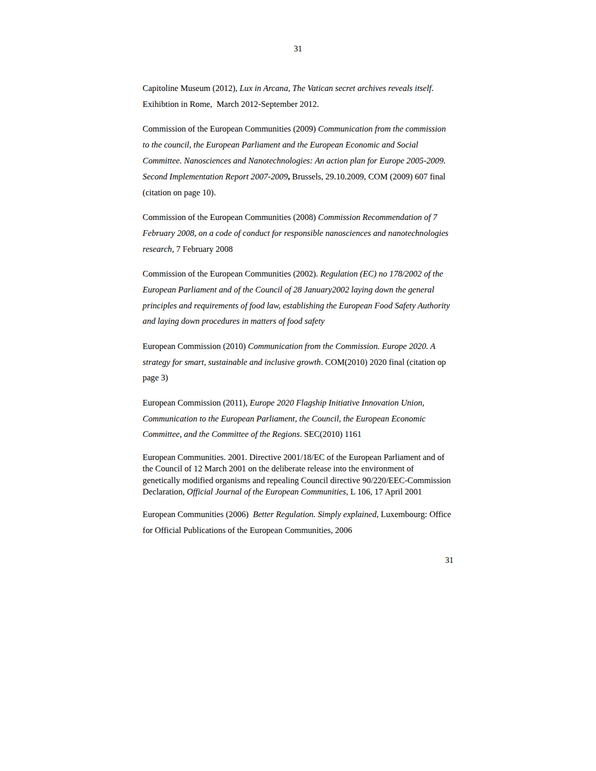31
Capitoline Museum (2012), Lux in Arcana, The Vatican secret archives reveals itself. Exihibtion in Rome, March 2012-September 2012.
Commission of the European Communities (2009) Communication from the commission to the council, the European Parliament and the European Economic and Social Committee. Nanosciences and Nanotechnologies: An action plan for Europe 2005-2009. Second Implementation Report 2007-2009, Brussels, 29.10.2009, COM (2009) 607 final (citation on page 10).
Commission of the European Communities (2008) Commission Recommendation of 7 February 2008, on a code of conduct for responsible nanosciences and nanotechnologies research, 7 February 2008
Commission of the European Communities (2002). Regulation (EC) no 178/2002 of the European Parliament and of the Council of 28 January2002 laying down the general principles and requirements of food law, establishing the European Food Safety Authority and laying down procedures in matters of food safety
European Commission (2010) Communication from the Commission. Europe 2020. A strategy for smart, sustainable and inclusive growth. COM(2010) 2020 final (citation op page 3)
European Commission (2011), Europe 2020 Flagship Initiative Innovation Union, Communication to the European Parliament, the Council, the European Economic Committee, and the Committee of the Regions. SEC(2010) 1161
European Communities. 2001. Directive 2001/18/EC of the European Parliament and of the Council of 12 March 2001 on the deliberate release into the environment of genetically modified organisms and repealing Council directive 90/220/EEC-Commission Declaration, Official Journal of the European Communities, L 106, 17 April 2001
European Communities (2006) Better Regulation. Simply explained, Luxembourg: Office for Official Publications of the European Communities, 2006
31